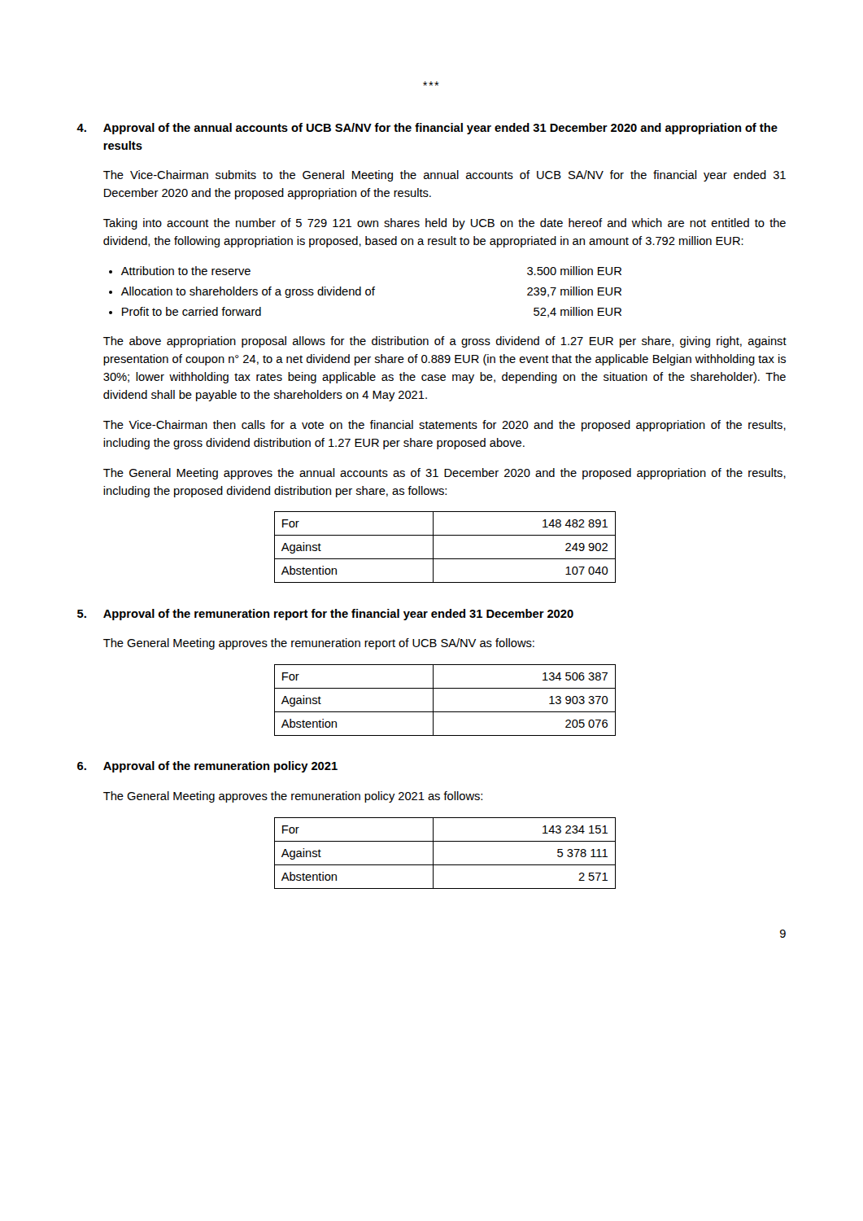***
4.
Approval of the annual accounts of UCB SA/NV for the financial year ended 31 December 2020 and appropriation of the results
The Vice-Chairman submits to the General Meeting the annual accounts of UCB SA/NV for the financial year ended 31 December 2020 and the proposed appropriation of the results.
Taking into account the number of 5 729 121 own shares held by UCB on the date hereof and which are not entitled to the dividend, the following appropriation is proposed, based on a result to be appropriated in an amount of 3.792 million EUR:
Attribution to the reserve 3.500 million EUR
Allocation to shareholders of a gross dividend of 239,7 million EUR
Profit to be carried forward 52,4 million EUR
The above appropriation proposal allows for the distribution of a gross dividend of 1.27 EUR per share, giving right, against presentation of coupon n° 24, to a net dividend per share of 0.889 EUR (in the event that the applicable Belgian withholding tax is 30%; lower withholding tax rates being applicable as the case may be, depending on the situation of the shareholder). The dividend shall be payable to the shareholders on 4 May 2021.
The Vice-Chairman then calls for a vote on the financial statements for 2020 and the proposed appropriation of the results, including the gross dividend distribution of 1.27 EUR per share proposed above.
The General Meeting approves the annual accounts as of 31 December 2020 and the proposed appropriation of the results, including the proposed dividend distribution per share, as follows:
| For | 148 482 891 |
| Against | 249 902 |
| Abstention | 107 040 |
5.
Approval of the remuneration report for the financial year ended 31 December 2020
The General Meeting approves the remuneration report of UCB SA/NV as follows:
| For | 134 506 387 |
| Against | 13 903 370 |
| Abstention | 205 076 |
6.
Approval of the remuneration policy 2021
The General Meeting approves the remuneration policy 2021 as follows:
| For | 143 234 151 |
| Against | 5 378 111 |
| Abstention | 2 571 |
9